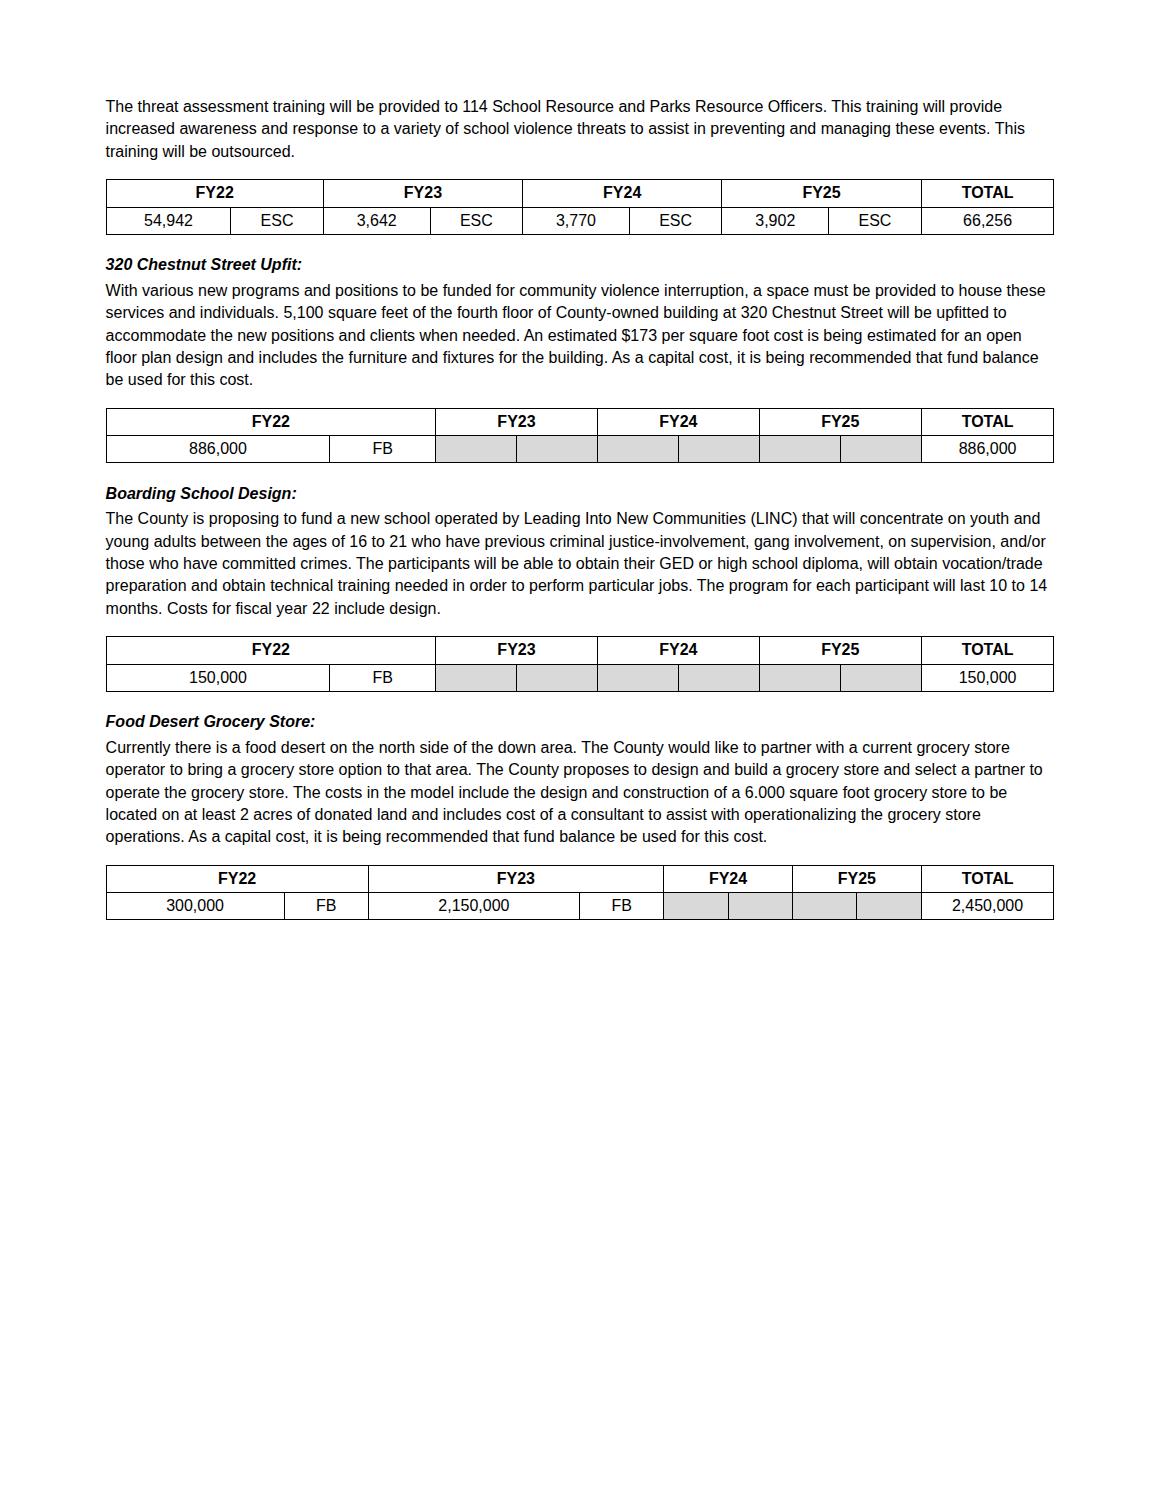The threat assessment training will be provided to 114 School Resource and Parks Resource Officers. This training will provide increased awareness and response to a variety of school violence threats to assist in preventing and managing these events. This training will be outsourced.
| FY22 | FY23 | FY24 | FY25 | TOTAL |
| --- | --- | --- | --- | --- |
| 54,942 | ESC | 3,642 | ESC | 3,770 | ESC | 3,902 | ESC | 66,256 |
320 Chestnut Street Upfit:
With various new programs and positions to be funded for community violence interruption, a space must be provided to house these services and individuals. 5,100 square feet of the fourth floor of County-owned building at 320 Chestnut Street will be upfitted to accommodate the new positions and clients when needed. An estimated $173 per square foot cost is being estimated for an open floor plan design and includes the furniture and fixtures for the building. As a capital cost, it is being recommended that fund balance be used for this cost.
| FY22 | FY23 | FY24 | FY25 | TOTAL |
| --- | --- | --- | --- | --- |
| 886,000 | FB | | | | | | | 886,000 |
Boarding School Design:
The County is proposing to fund a new school operated by Leading Into New Communities (LINC) that will concentrate on youth and young adults between the ages of 16 to 21 who have previous criminal justice-involvement, gang involvement, on supervision, and/or those who have committed crimes. The participants will be able to obtain their GED or high school diploma, will obtain vocation/trade preparation and obtain technical training needed in order to perform particular jobs. The program for each participant will last 10 to 14 months. Costs for fiscal year 22 include design.
| FY22 | FY23 | FY24 | FY25 | TOTAL |
| --- | --- | --- | --- | --- |
| 150,000 | FB | | | | | | | 150,000 |
Food Desert Grocery Store:
Currently there is a food desert on the north side of the down area. The County would like to partner with a current grocery store operator to bring a grocery store option to that area. The County proposes to design and build a grocery store and select a partner to operate the grocery store. The costs in the model include the design and construction of a 6.000 square foot grocery store to be located on at least 2 acres of donated land and includes cost of a consultant to assist with operationalizing the grocery store operations. As a capital cost, it is being recommended that fund balance be used for this cost.
| FY22 | FY23 | FY24 | FY25 | TOTAL |
| --- | --- | --- | --- | --- |
| 300,000 | FB | 2,150,000 | FB | | | | | 2,450,000 |